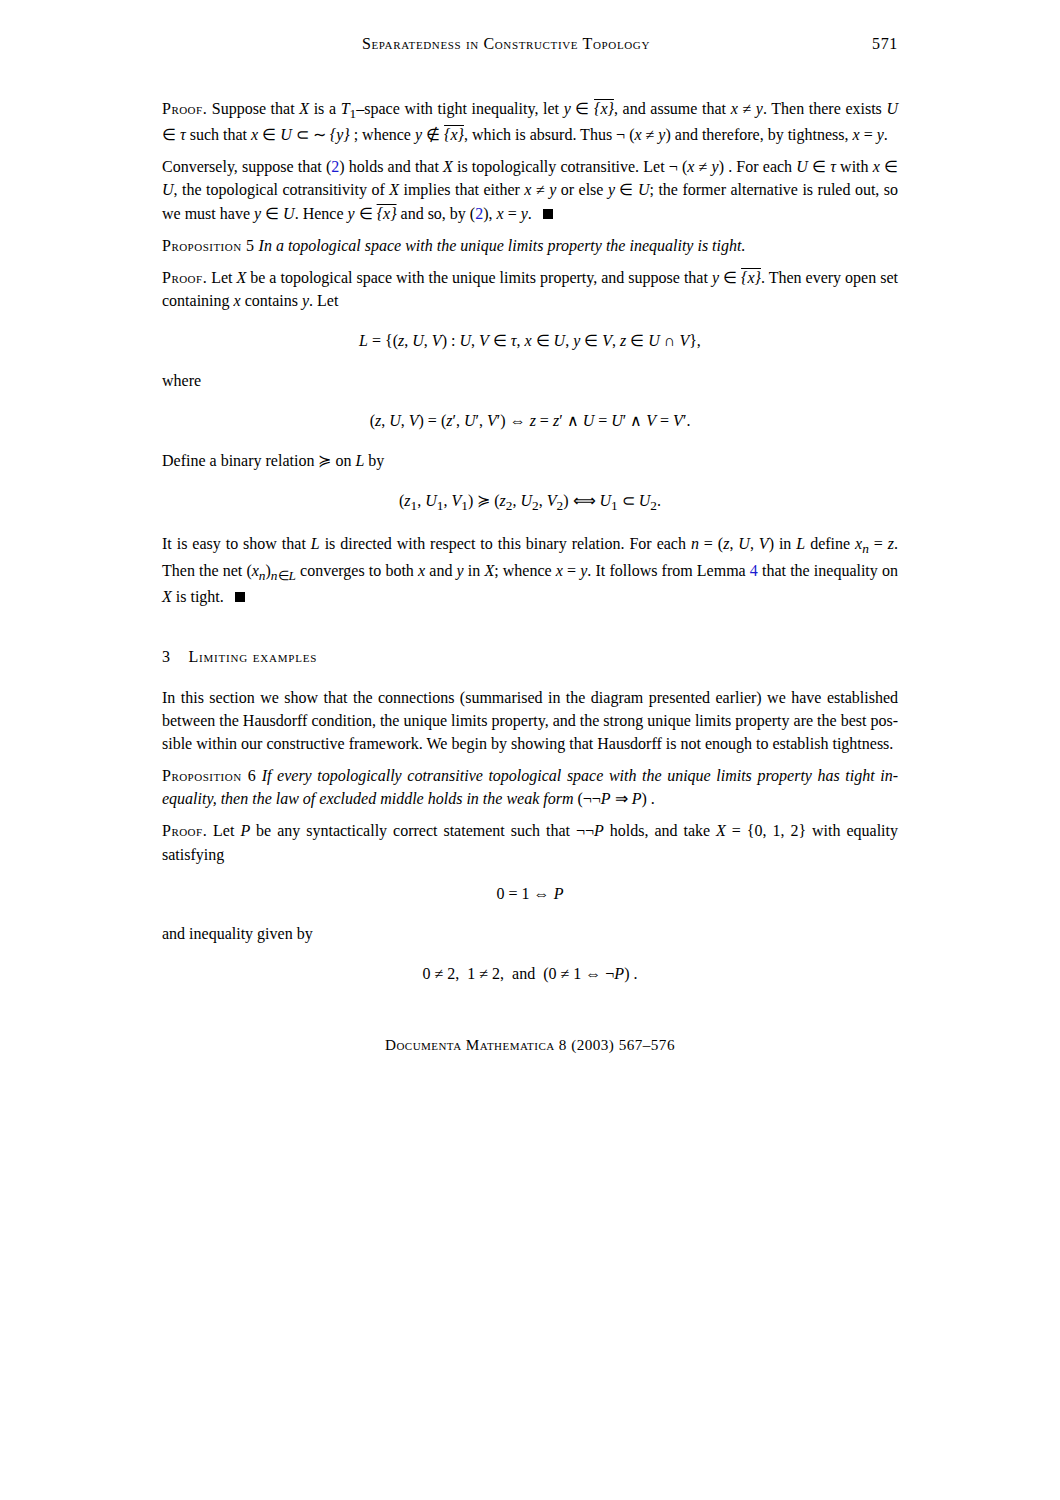Separatedness in Constructive Topology 571
Proof. Suppose that X is a T1–space with tight inequality, let y ∈ {x}, and assume that x ≠ y. Then there exists U ∈ τ such that x ∈ U ⊂ ∼ {y} ; whence y ∉ {x}, which is absurd. Thus ¬ (x ≠ y) and therefore, by tightness, x = y.
Conversely, suppose that (2) holds and that X is topologically cotransitive. Let ¬ (x ≠ y) . For each U ∈ τ with x ∈ U, the topological cotransitivity of X implies that either x ≠ y or else y ∈ U; the former alternative is ruled out, so we must have y ∈ U. Hence y ∈ {x} and so, by (2), x = y.
Proposition 5 In a topological space with the unique limits property the inequality is tight.
Proof. Let X be a topological space with the unique limits property, and suppose that y ∈ {x}. Then every open set containing x contains y. Let
L = {(z, U, V) : U, V ∈ τ, x ∈ U, y ∈ V, z ∈ U ∩ V},
where
(z, U, V) = (z′, U′, V′) ⇔ z = z′ ∧ U = U′ ∧ V = V′.
Define a binary relation ≽ on L by
(z1, U1, V1) ≽ (z2, U2, V2) ⟺ U1 ⊂ U2.
It is easy to show that L is directed with respect to this binary relation. For each n = (z, U, V) in L define xn = z. Then the net (xn)n∈L converges to both x and y in X; whence x = y. It follows from Lemma 4 that the inequality on X is tight.
3 Limiting examples
In this section we show that the connections (summarised in the diagram presented earlier) we have established between the Hausdorff condition, the unique limits property, and the strong unique limits property are the best possible within our constructive framework. We begin by showing that Hausdorff is not enough to establish tightness.
Proposition 6 If every topologically cotransitive topological space with the unique limits property has tight inequality, then the law of excluded middle holds in the weak form (¬¬P ⇒ P) .
Proof. Let P be any syntactically correct statement such that ¬¬P holds, and take X = {0, 1, 2} with equality satisfying
0 = 1 ⇔ P
and inequality given by
0 ≠ 2, 1 ≠ 2, and (0 ≠ 1 ⇔ ¬P) .
Documenta Mathematica 8 (2003) 567–576